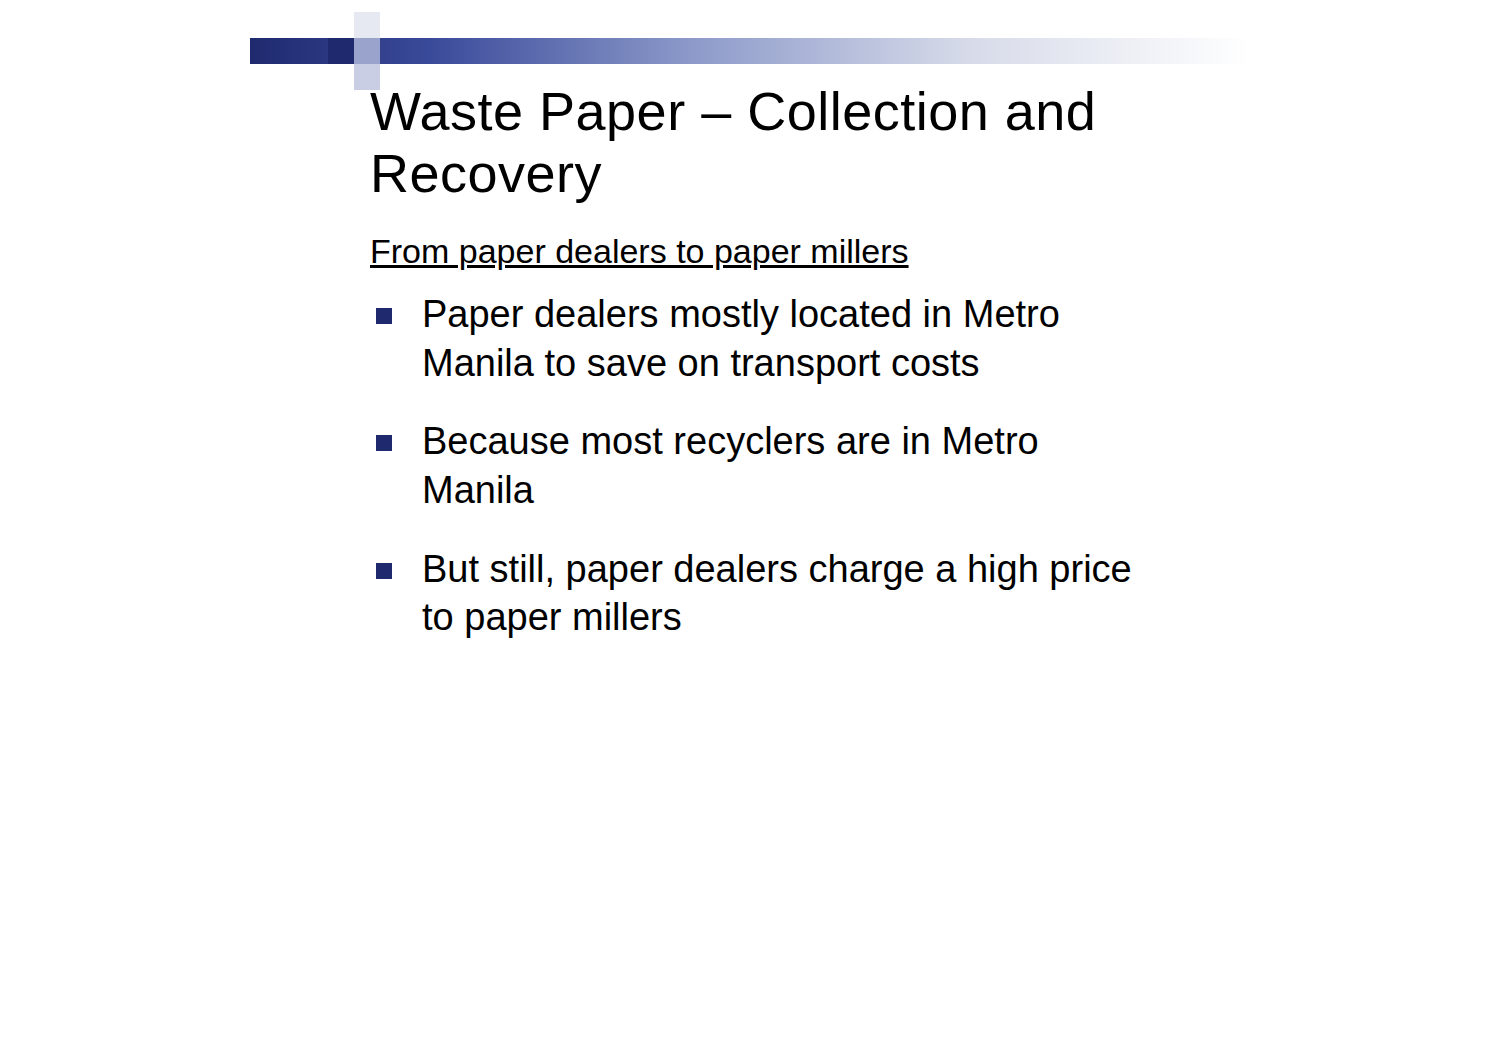Waste Paper – Collection and Recovery
From paper dealers to paper millers
Paper dealers mostly located in Metro Manila to save on transport costs
Because most recyclers are in Metro Manila
But still, paper dealers charge a high price to paper millers